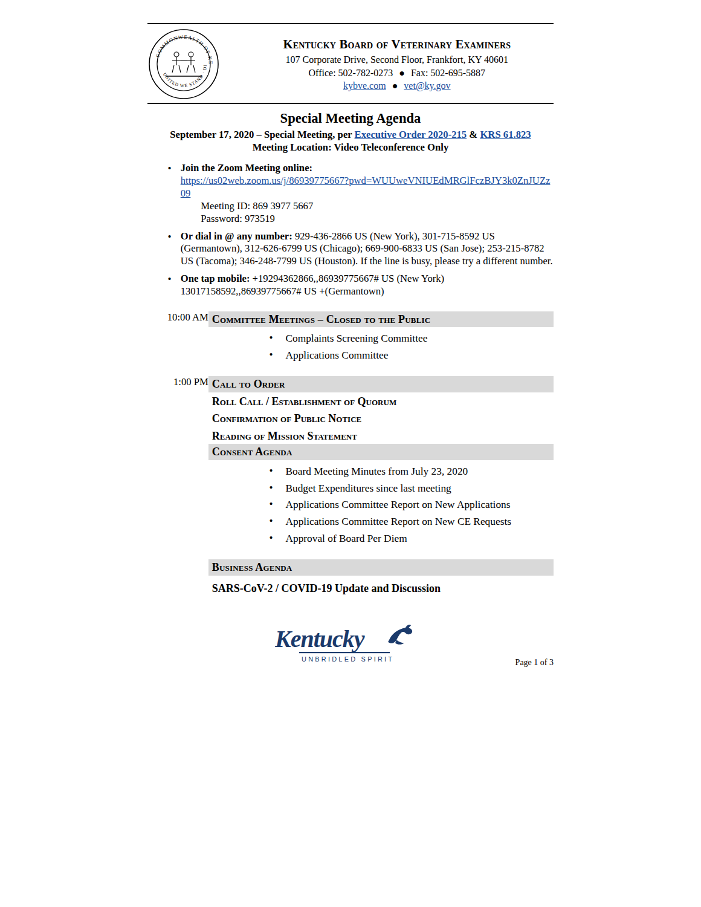COMMONWEALTH OF KENTUCKY UNITED WE STAND · DIVIDED WE FALL
Kentucky Board of Veterinary Examiners
107 Corporate Drive, Second Floor, Frankfort, KY 40601
Office: 502-782-0273 ● Fax: 502-695-5887
kybve.com ● vet@ky.gov
Special Meeting Agenda
September 17, 2020 – Special Meeting, per Executive Order 2020-215 & KRS 61.823
Meeting Location: Video Teleconference Only
Join the Zoom Meeting online:
https://us02web.zoom.us/j/86939775667?pwd=WUUweVNIUEdMRGlFczBJY3k0ZnJUZz09 Meeting ID: 869 3977 5667 Password: 973519
Or dial in @ any number: 929-436-2866 US (New York), 301-715-8592 US (Germantown), 312-626-6799 US (Chicago); 669-900-6833 US (San Jose); 253-215-8782 US (Tacoma); 346-248-7799 US (Houston). If the line is busy, please try a different number.
One tap mobile: +19294362866,,86939775667# US (New York) 13017158592,,86939775667# US +(Germantown)
| 10:00 AM | Committee Meetings – Closed to the Public |
| | Complaints Screening Committee Applications Committee |
| 1:00 PM | Call to Order |
| | Roll Call / Establishment of Quorum |
| | Confirmation of Public Notice |
| | Reading of Mission Statement |
| | Consent Agenda |
| | Board Meeting Minutes from July 23, 2020 Budget Expenditures since last meeting Applications Committee Report on New Applications Applications Committee Report on New CE Requests Approval of Board Per Diem |
| | Business Agenda |
| | SARS-CoV-2 / COVID-19 Update and Discussion |
Kentucky UNBRIDLED SPIRIT
Page 1 of 3